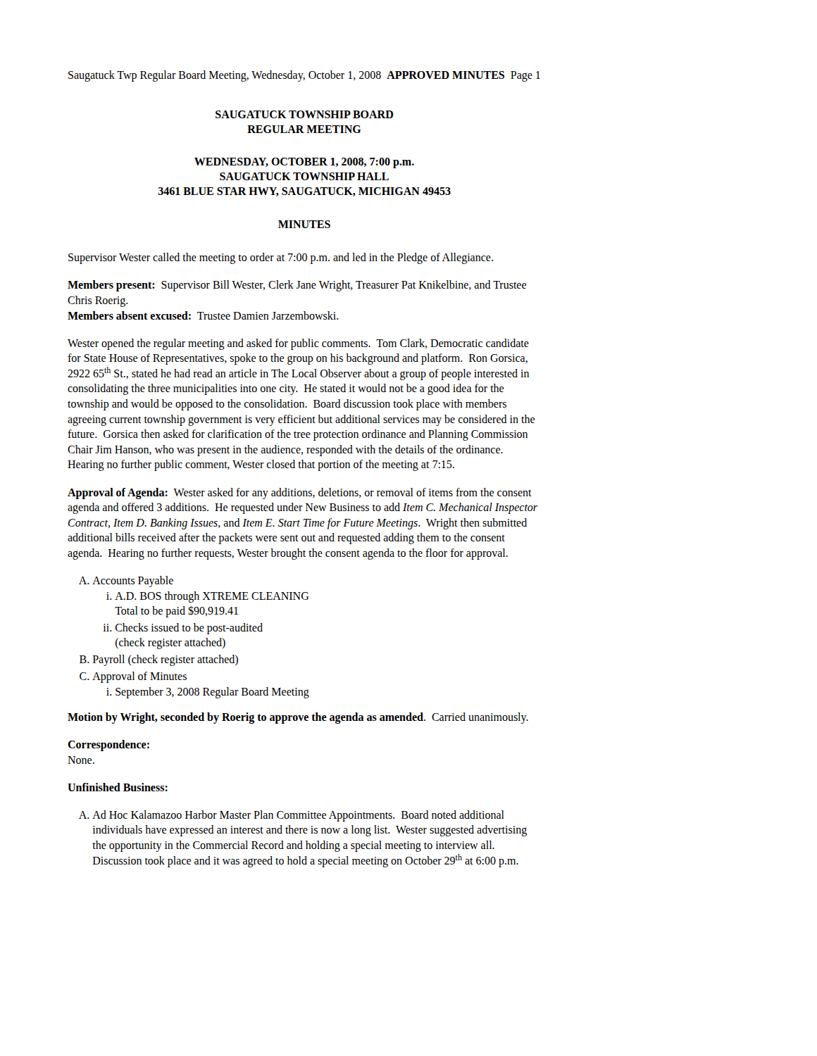Saugatuck Twp Regular Board Meeting, Wednesday, October 1, 2008 APPROVED MINUTES Page 1
SAUGATUCK TOWNSHIP BOARD REGULAR MEETING
WEDNESDAY, OCTOBER 1, 2008, 7:00 p.m. SAUGATUCK TOWNSHIP HALL 3461 BLUE STAR HWY, SAUGATUCK, MICHIGAN 49453
MINUTES
Supervisor Wester called the meeting to order at 7:00 p.m. and led in the Pledge of Allegiance.
Members present: Supervisor Bill Wester, Clerk Jane Wright, Treasurer Pat Knikelbine, and Trustee Chris Roerig.
Members absent excused: Trustee Damien Jarzembowski.
Wester opened the regular meeting and asked for public comments. Tom Clark, Democratic candidate for State House of Representatives, spoke to the group on his background and platform. Ron Gorsica, 2922 65th St., stated he had read an article in The Local Observer about a group of people interested in consolidating the three municipalities into one city. He stated it would not be a good idea for the township and would be opposed to the consolidation. Board discussion took place with members agreeing current township government is very efficient but additional services may be considered in the future. Gorsica then asked for clarification of the tree protection ordinance and Planning Commission Chair Jim Hanson, who was present in the audience, responded with the details of the ordinance. Hearing no further public comment, Wester closed that portion of the meeting at 7:15.
Approval of Agenda: Wester asked for any additions, deletions, or removal of items from the consent agenda and offered 3 additions. He requested under New Business to add Item C. Mechanical Inspector Contract, Item D. Banking Issues, and Item E. Start Time for Future Meetings. Wright then submitted additional bills received after the packets were sent out and requested adding them to the consent agenda. Hearing no further requests, Wester brought the consent agenda to the floor for approval.
Accounts Payable
A.D. BOS through XTREME CLEANING
Total to be paid $90,919.41
Checks issued to be post-audited
(check register attached)
Payroll (check register attached)
Approval of Minutes
September 3, 2008 Regular Board Meeting
Motion by Wright, seconded by Roerig to approve the agenda as amended. Carried unanimously.
Correspondence:
None.
Unfinished Business:
Ad Hoc Kalamazoo Harbor Master Plan Committee Appointments. Board noted additional individuals have expressed an interest and there is now a long list. Wester suggested advertising the opportunity in the Commercial Record and holding a special meeting to interview all. Discussion took place and it was agreed to hold a special meeting on October 29th at 6:00 p.m.